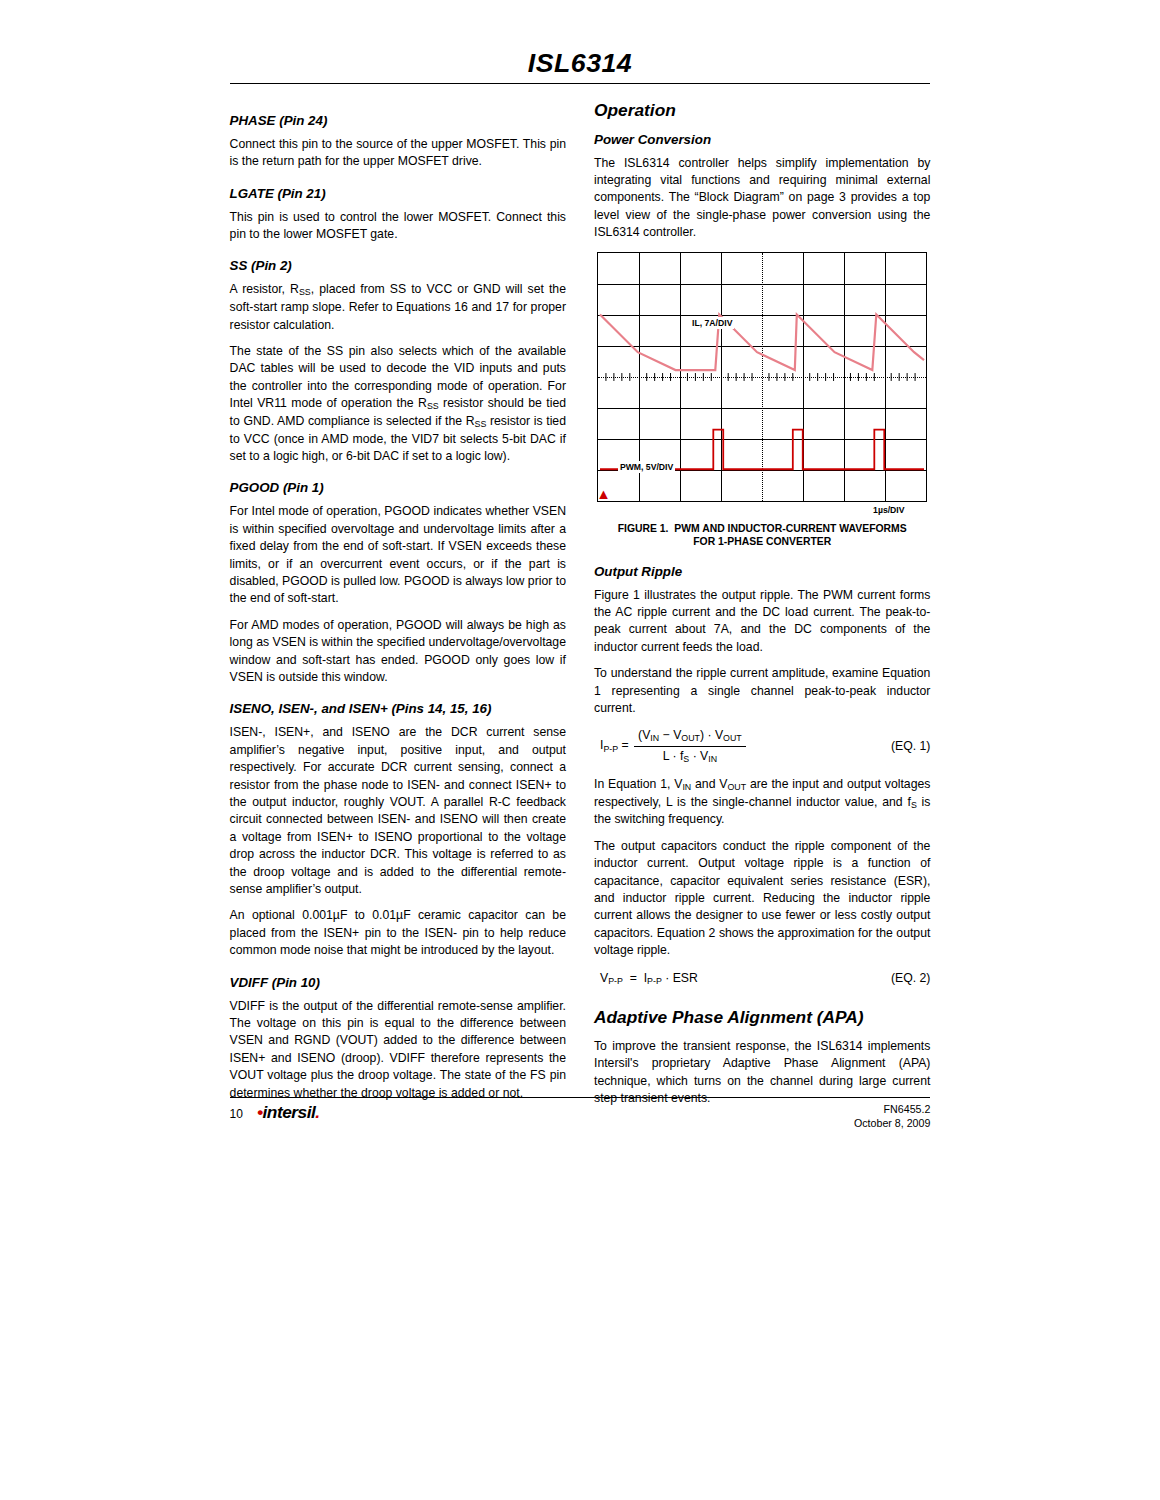ISL6314
PHASE (Pin 24)
Connect this pin to the source of the upper MOSFET. This pin is the return path for the upper MOSFET drive.
LGATE (Pin 21)
This pin is used to control the lower MOSFET. Connect this pin to the lower MOSFET gate.
SS (Pin 2)
A resistor, RSS, placed from SS to VCC or GND will set the soft-start ramp slope. Refer to Equations 16 and 17 for proper resistor calculation.
The state of the SS pin also selects which of the available DAC tables will be used to decode the VID inputs and puts the controller into the corresponding mode of operation. For Intel VR11 mode of operation the RSS resistor should be tied to GND. AMD compliance is selected if the RSS resistor is tied to VCC (once in AMD mode, the VID7 bit selects 5-bit DAC if set to a logic high, or 6-bit DAC if set to a logic low).
PGOOD (Pin 1)
For Intel mode of operation, PGOOD indicates whether VSEN is within specified overvoltage and undervoltage limits after a fixed delay from the end of soft-start. If VSEN exceeds these limits, or if an overcurrent event occurs, or if the part is disabled, PGOOD is pulled low. PGOOD is always low prior to the end of soft-start.
For AMD modes of operation, PGOOD will always be high as long as VSEN is within the specified undervoltage/overvoltage window and soft-start has ended. PGOOD only goes low if VSEN is outside this window.
ISENO, ISEN-, and ISEN+ (Pins 14, 15, 16)
ISEN-, ISEN+, and ISENO are the DCR current sense amplifier’s negative input, positive input, and output respectively. For accurate DCR current sensing, connect a resistor from the phase node to ISEN- and connect ISEN+ to the output inductor, roughly VOUT. A parallel R-C feedback circuit connected between ISEN- and ISENO will then create a voltage from ISEN+ to ISENO proportional to the voltage drop across the inductor DCR. This voltage is referred to as the droop voltage and is added to the differential remote-sense amplifier’s output.
An optional 0.001µF to 0.01µF ceramic capacitor can be placed from the ISEN+ pin to the ISEN- pin to help reduce common mode noise that might be introduced by the layout.
VDIFF (Pin 10)
VDIFF is the output of the differential remote-sense amplifier. The voltage on this pin is equal to the difference between VSEN and RGND (VOUT) added to the difference between ISEN+ and ISENO (droop). VDIFF therefore represents the VOUT voltage plus the droop voltage. The state of the FS pin determines whether the droop voltage is added or not.
Operation
Power Conversion
The ISL6314 controller helps simplify implementation by integrating vital functions and requiring minimal external components. The “Block Diagram” on page 3 provides a top level view of the single-phase power conversion using the ISL6314 controller.
IL, 7A/DIV PWM, 5V/DIV ▲ 1µs/DIV
FIGURE 1. PWM AND INDUCTOR-CURRENT WAVEFORMS
FOR 1-PHASE CONVERTER
Output Ripple
Figure 1 illustrates the output ripple. The PWM current forms the AC ripple current and the DC load current. The peak-to-peak current about 7A, and the DC components of the inductor current feeds the load.
To understand the ripple current amplitude, examine Equation 1 representing a single channel peak-to-peak inductor current.
IP-P = (VIN − VOUT) · VOUT L · fS · VIN
(EQ. 1)
In Equation 1, VIN and VOUT are the input and output voltages respectively, L is the single-channel inductor value, and fS is the switching frequency.
The output capacitors conduct the ripple component of the inductor current. Output voltage ripple is a function of capacitance, capacitor equivalent series resistance (ESR), and inductor ripple current. Reducing the inductor ripple current allows the designer to use fewer or less costly output capacitors. Equation 2 shows the approximation for the output voltage ripple.
VP-P = IP-P · ESR
(EQ. 2)
Adaptive Phase Alignment (APA)
To improve the transient response, the ISL6314 implements Intersil's proprietary Adaptive Phase Alignment (APA) technique, which turns on the channel during large current step transient events.
10 •intersil.
FN6455.2
October 8, 2009